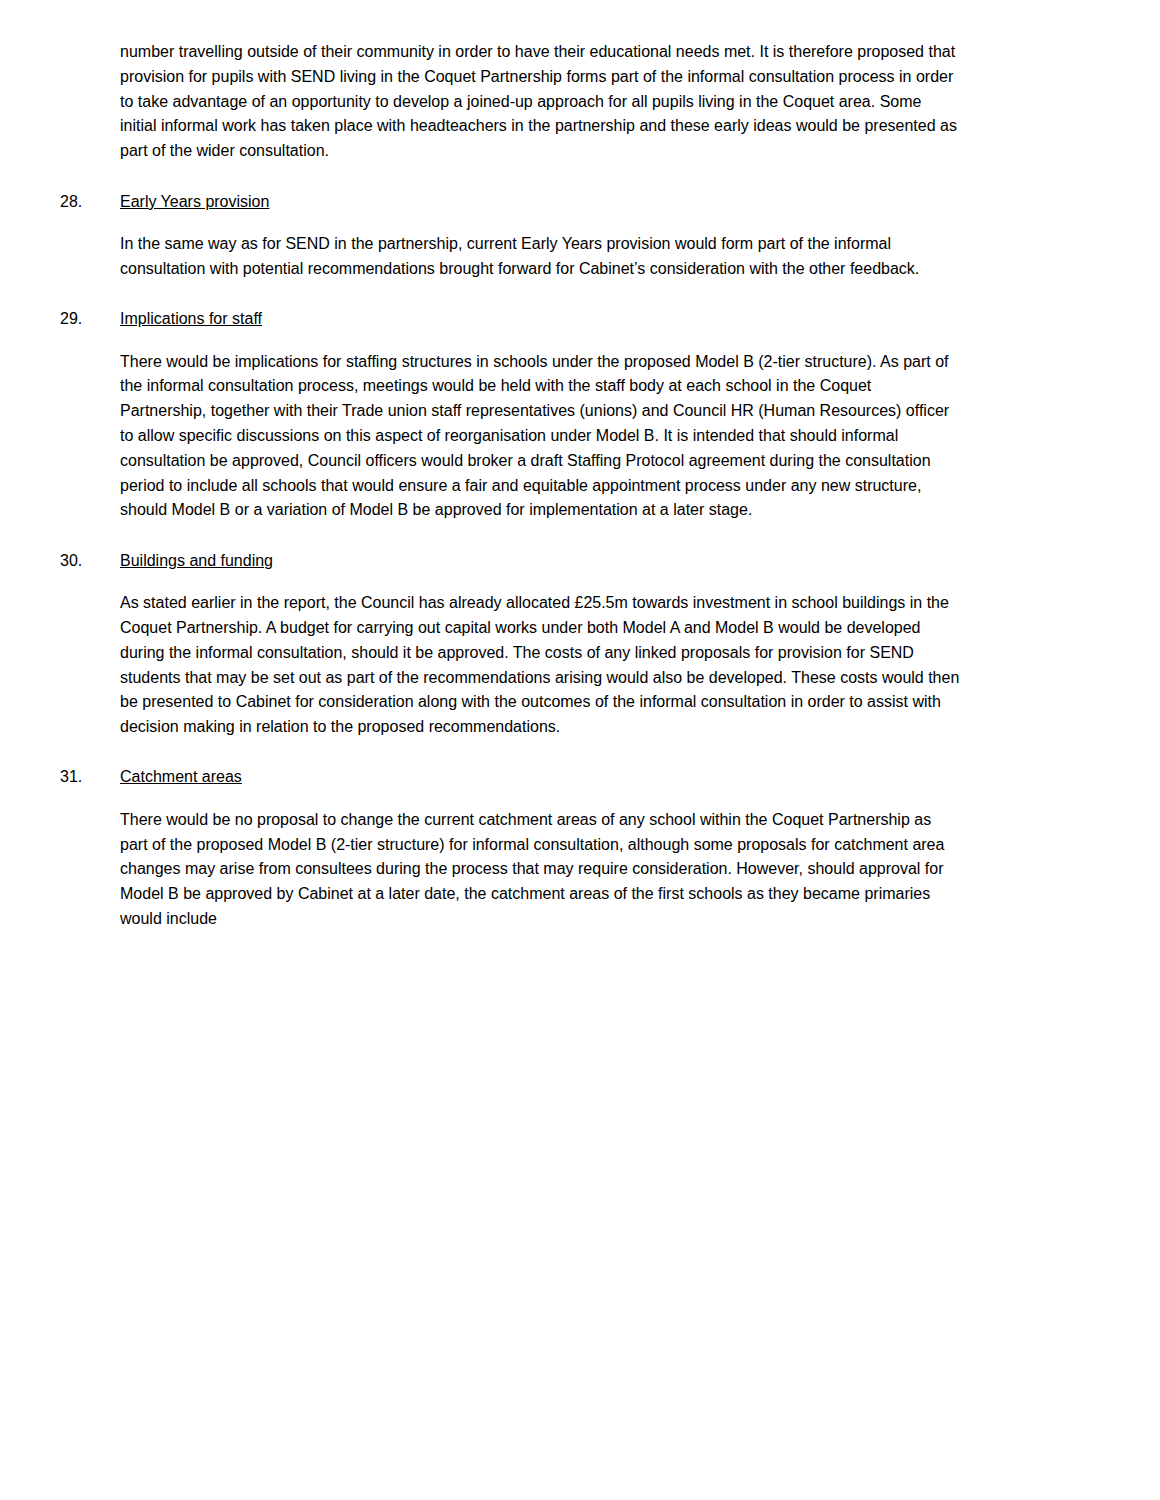number travelling outside of their community in order to have their educational needs met. It is therefore proposed that provision for pupils with SEND living in the Coquet Partnership forms part of the informal consultation process in order to take advantage of an opportunity to develop a joined-up approach for all pupils living in the Coquet area. Some initial informal work has taken place with headteachers in the partnership and these early ideas would be presented as part of the wider consultation.
28.
Early Years provision
In the same way as for SEND in the partnership, current Early Years provision would form part of the informal consultation with potential recommendations brought forward for Cabinet’s consideration with the other feedback.
29.
Implications for staff
There would be implications for staffing structures in schools under the proposed Model B (2-tier structure). As part of the informal consultation process, meetings would be held with the staff body at each school in the Coquet Partnership, together with their Trade union staff representatives (unions) and Council HR (Human Resources) officer to allow specific discussions on this aspect of reorganisation under Model B. It is intended that should informal consultation be approved, Council officers would broker a draft Staffing Protocol agreement during the consultation period to include all schools that would ensure a fair and equitable appointment process under any new structure, should Model B or a variation of Model B be approved for implementation at a later stage.
30.
Buildings and funding
As stated earlier in the report, the Council has already allocated £25.5m towards investment in school buildings in the Coquet Partnership. A budget for carrying out capital works under both Model A and Model B would be developed during the informal consultation, should it be approved. The costs of any linked proposals for provision for SEND students that may be set out as part of the recommendations arising would also be developed. These costs would then be presented to Cabinet for consideration along with the outcomes of the informal consultation in order to assist with decision making in relation to the proposed recommendations.
31.
Catchment areas
There would be no proposal to change the current catchment areas of any school within the Coquet Partnership as part of the proposed Model B (2-tier structure) for informal consultation, although some proposals for catchment area changes may arise from consultees during the process that may require consideration. However, should approval for Model B be approved by Cabinet at a later date, the catchment areas of the first schools as they became primaries would include